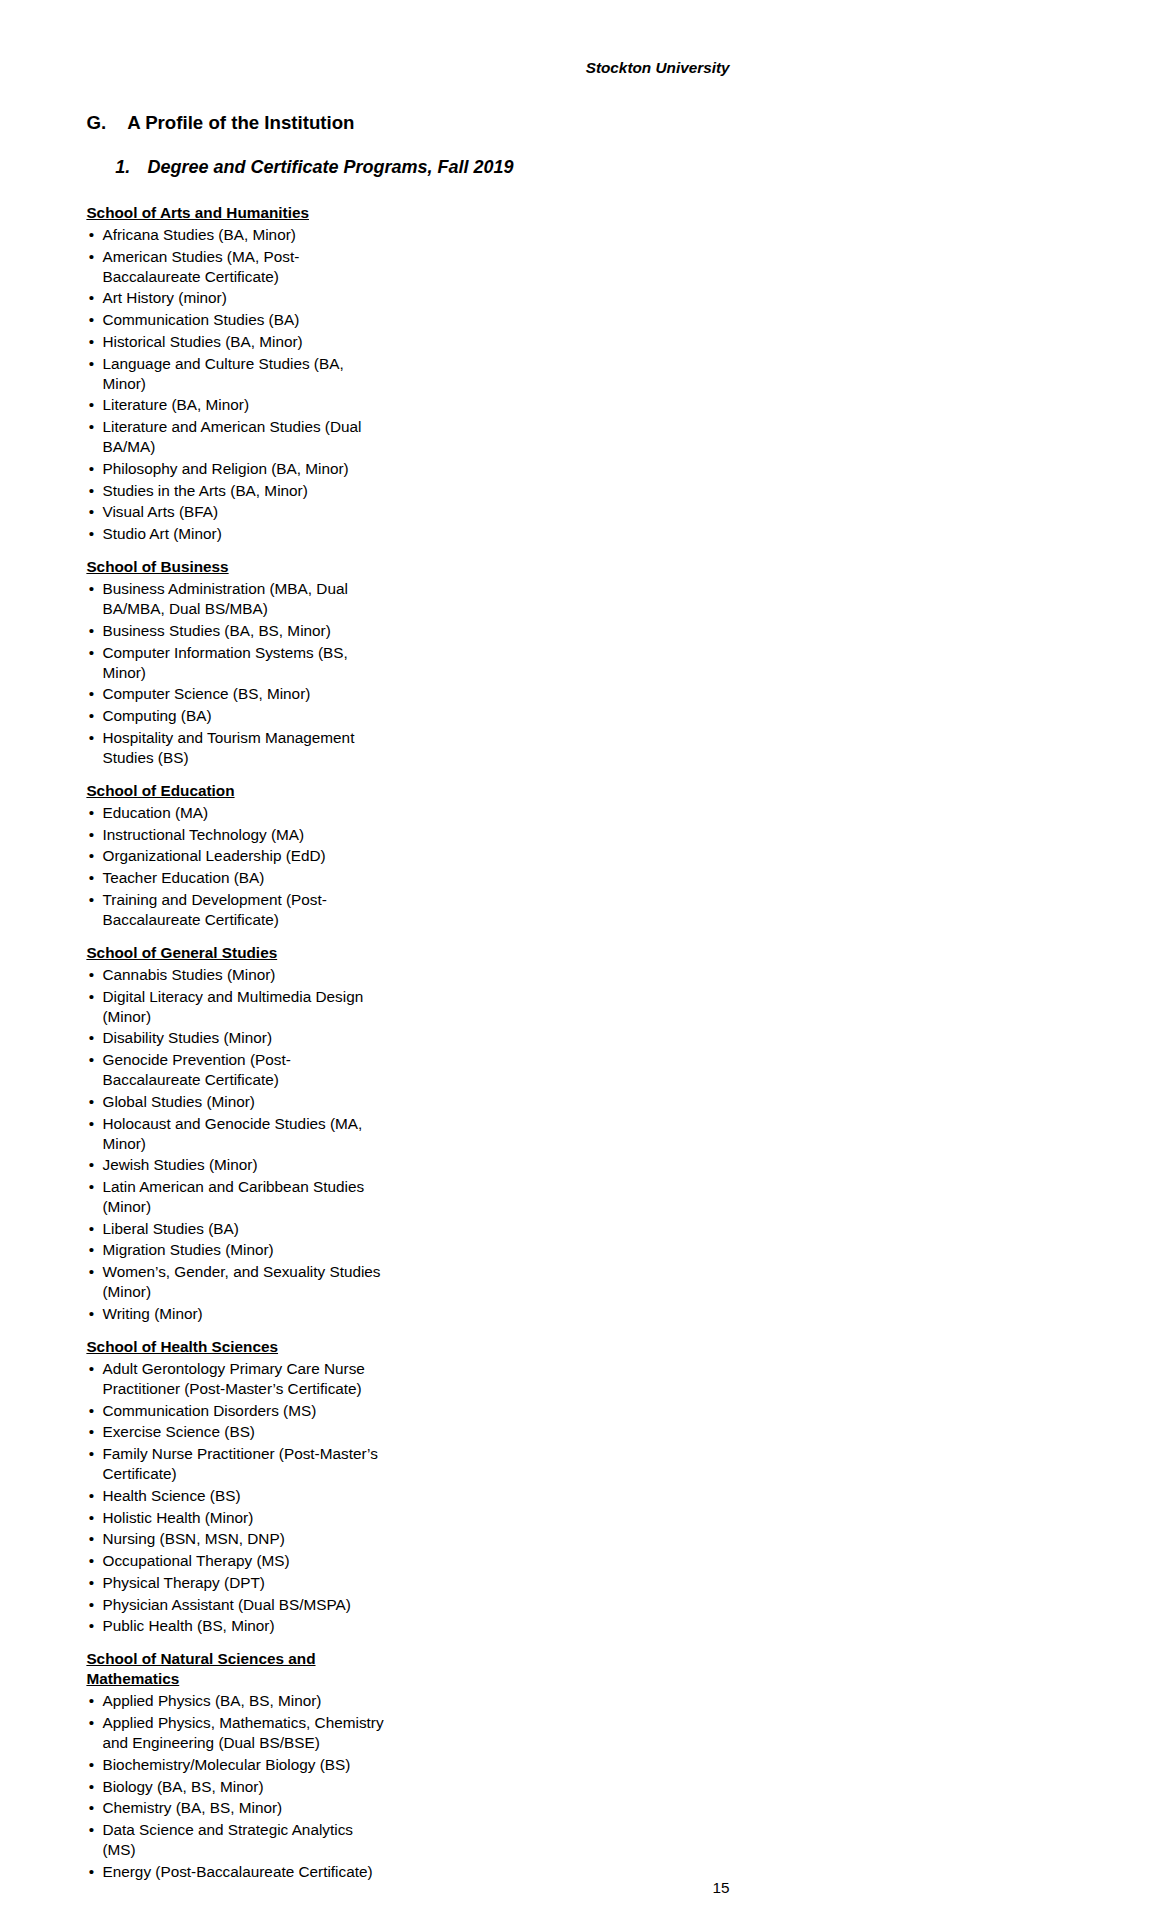Stockton University
G. A Profile of the Institution
1. Degree and Certificate Programs, Fall 2019
School of Arts and Humanities
Africana Studies (BA, Minor)
American Studies (MA, Post-Baccalaureate Certificate)
Art History (minor)
Communication Studies (BA)
Historical Studies (BA, Minor)
Language and Culture Studies (BA, Minor)
Literature (BA, Minor)
Literature and American Studies (Dual BA/MA)
Philosophy and Religion (BA, Minor)
Studies in the Arts (BA, Minor)
Visual Arts (BFA)
Studio Art (Minor)
School of Business
Business Administration (MBA, Dual BA/MBA, Dual BS/MBA)
Business Studies (BA, BS, Minor)
Computer Information Systems (BS, Minor)
Computer Science (BS, Minor)
Computing (BA)
Hospitality and Tourism Management Studies (BS)
School of Education
Education (MA)
Instructional Technology (MA)
Organizational Leadership (EdD)
Teacher Education (BA)
Training and Development (Post-Baccalaureate Certificate)
School of General Studies
Cannabis Studies (Minor)
Digital Literacy and Multimedia Design (Minor)
Disability Studies (Minor)
Genocide Prevention (Post-Baccalaureate Certificate)
Global Studies (Minor)
Holocaust and Genocide Studies (MA, Minor)
Jewish Studies (Minor)
Latin American and Caribbean Studies (Minor)
Liberal Studies (BA)
Migration Studies (Minor)
Women’s, Gender, and Sexuality Studies (Minor)
Writing (Minor)
School of Health Sciences
Adult Gerontology Primary Care Nurse Practitioner (Post-Master’s Certificate)
Communication Disorders (MS)
Exercise Science (BS)
Family Nurse Practitioner (Post-Master’s Certificate)
Health Science (BS)
Holistic Health (Minor)
Nursing (BSN, MSN, DNP)
Occupational Therapy (MS)
Physical Therapy (DPT)
Physician Assistant (Dual BS/MSPA)
Public Health (BS, Minor)
School of Natural Sciences and Mathematics
Applied Physics (BA, BS, Minor)
Applied Physics, Mathematics, Chemistry and Engineering (Dual BS/BSE)
Biochemistry/Molecular Biology (BS)
Biology (BA, BS, Minor)
Chemistry (BA, BS, Minor)
Data Science and Strategic Analytics (MS)
Energy (Post-Baccalaureate Certificate)
15